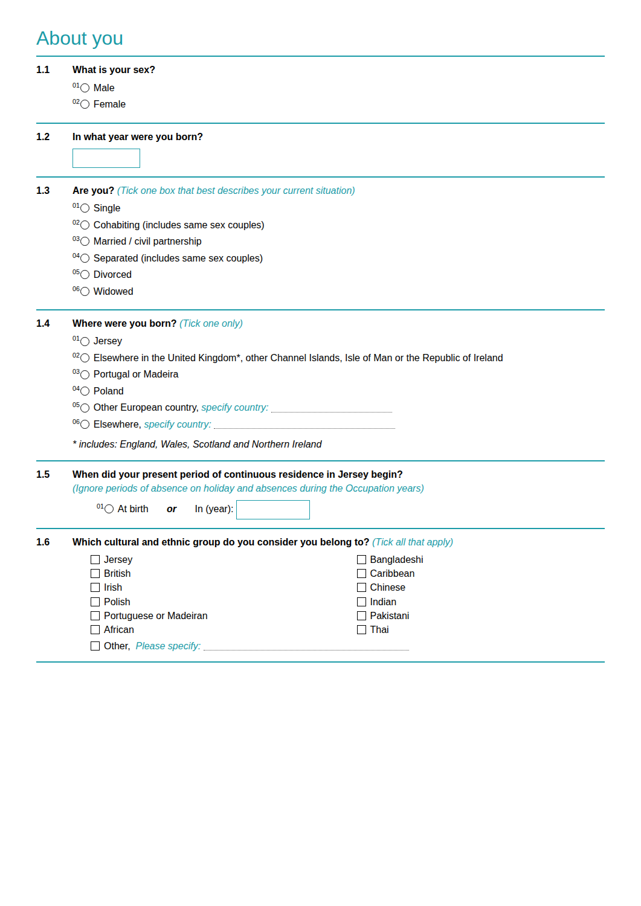About you
1.1
What is your sex?
01 Male
02 Female
1.2
In what year were you born?
1.3
Are you? (Tick one box that best describes your current situation)
01 Single
02 Cohabiting (includes same sex couples)
03 Married / civil partnership
04 Separated (includes same sex couples)
05 Divorced
06 Widowed
1.4
Where were you born? (Tick one only)
01 Jersey
02 Elsewhere in the United Kingdom*, other Channel Islands, Isle of Man or the Republic of Ireland
03 Portugal or Madeira
04 Poland
05 Other European country, specify country:
06 Elsewhere, specify country:
* includes: England, Wales, Scotland and Northern Ireland
1.5
When did your present period of continuous residence in Jersey begin?
(Ignore periods of absence on holiday and absences during the Occupation years)
01 At birth or In (year):
1.6
Which cultural and ethnic group do you consider you belong to? (Tick all that apply)
Jersey
British
Irish
Polish
Portuguese or Madeiran
African
Bangladeshi
Caribbean
Chinese
Indian
Pakistani
Thai
Other, Please specify: